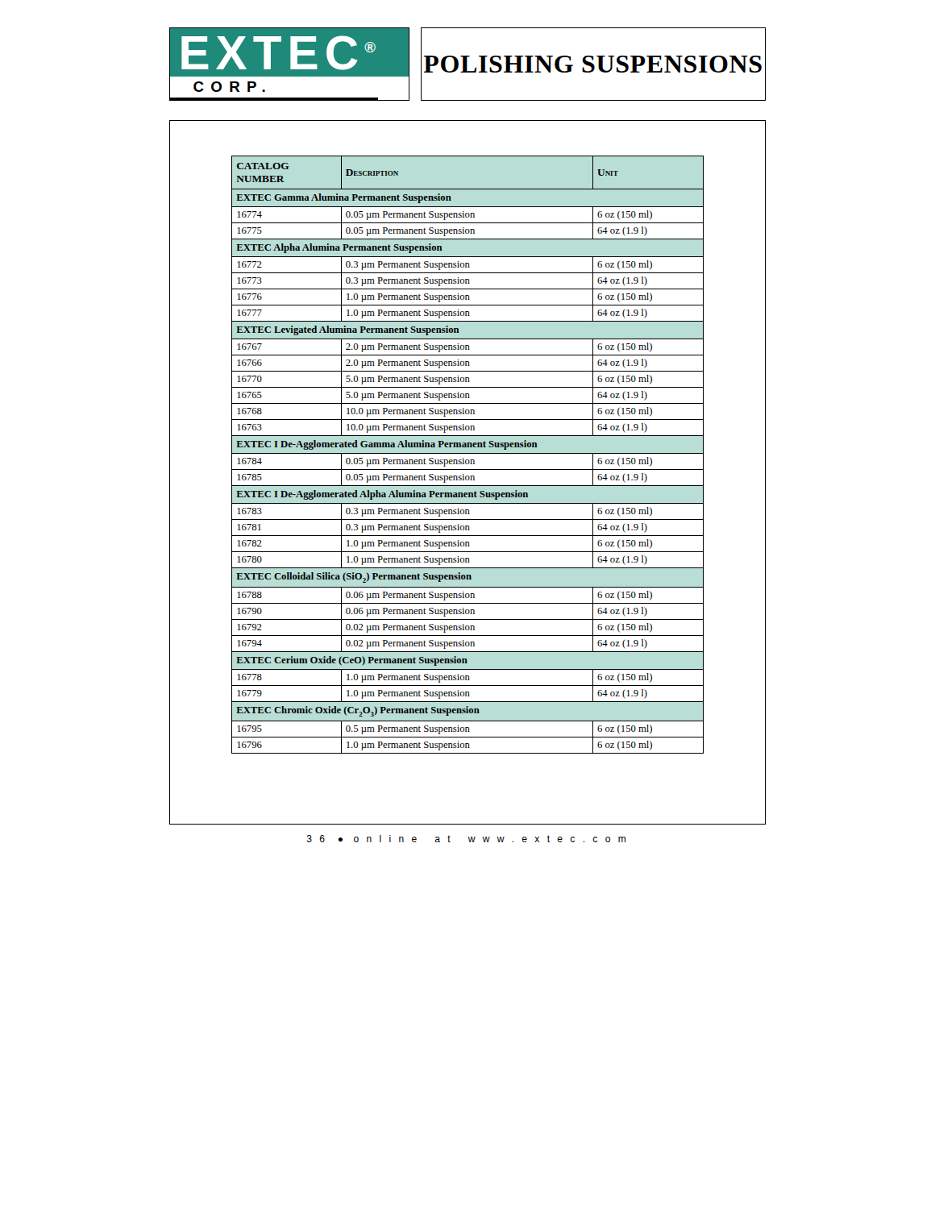EXTEC®
CORP.
POLISHING SUSPENSIONS
| CATALOG NUMBER | Description | Unit |
| --- | --- | --- |
| EXTEC Gamma Alumina Permanent Suspension |
| 16774 | 0.05 µm Permanent Suspension | 6 oz (150 ml) |
| 16775 | 0.05 µm Permanent Suspension | 64 oz (1.9 l) |
| EXTEC Alpha Alumina Permanent Suspension |
| 16772 | 0.3 µm Permanent Suspension | 6 oz (150 ml) |
| 16773 | 0.3 µm Permanent Suspension | 64 oz (1.9 l) |
| 16776 | 1.0 µm Permanent Suspension | 6 oz (150 ml) |
| 16777 | 1.0 µm Permanent Suspension | 64 oz (1.9 l) |
| EXTEC Levigated Alumina Permanent Suspension |
| 16767 | 2.0 µm Permanent Suspension | 6 oz (150 ml) |
| 16766 | 2.0 µm Permanent Suspension | 64 oz (1.9 l) |
| 16770 | 5.0 µm Permanent Suspension | 6 oz (150 ml) |
| 16765 | 5.0 µm Permanent Suspension | 64 oz (1.9 l) |
| 16768 | 10.0 µm Permanent Suspension | 6 oz (150 ml) |
| 16763 | 10.0 µm Permanent Suspension | 64 oz (1.9 l) |
| EXTEC I De-Agglomerated Gamma Alumina Permanent Suspension |
| 16784 | 0.05 µm Permanent Suspension | 6 oz (150 ml) |
| 16785 | 0.05 µm Permanent Suspension | 64 oz (1.9 l) |
| EXTEC I De-Agglomerated Alpha Alumina Permanent Suspension |
| 16783 | 0.3 µm Permanent Suspension | 6 oz (150 ml) |
| 16781 | 0.3 µm Permanent Suspension | 64 oz (1.9 l) |
| 16782 | 1.0 µm Permanent Suspension | 6 oz (150 ml) |
| 16780 | 1.0 µm Permanent Suspension | 64 oz (1.9 l) |
| EXTEC Colloidal Silica (SiO 2 ) Permanent Suspension |
| 16788 | 0.06 µm Permanent Suspension | 6 oz (150 ml) |
| 16790 | 0.06 µm Permanent Suspension | 64 oz (1.9 l) |
| 16792 | 0.02 µm Permanent Suspension | 6 oz (150 ml) |
| 16794 | 0.02 µm Permanent Suspension | 64 oz (1.9 l) |
| EXTEC Cerium Oxide (CeO) Permanent Suspension |
| 16778 | 1.0 µm Permanent Suspension | 6 oz (150 ml) |
| 16779 | 1.0 µm Permanent Suspension | 64 oz (1.9 l) |
| EXTEC Chromic Oxide (Cr 2 O 3 ) Permanent Suspension |
| 16795 | 0.5 µm Permanent Suspension | 6 oz (150 ml) |
| 16796 | 1.0 µm Permanent Suspension | 6 oz (150 ml) |
3 6 ● o n l i n e a t w w w . e x t e c . c o m